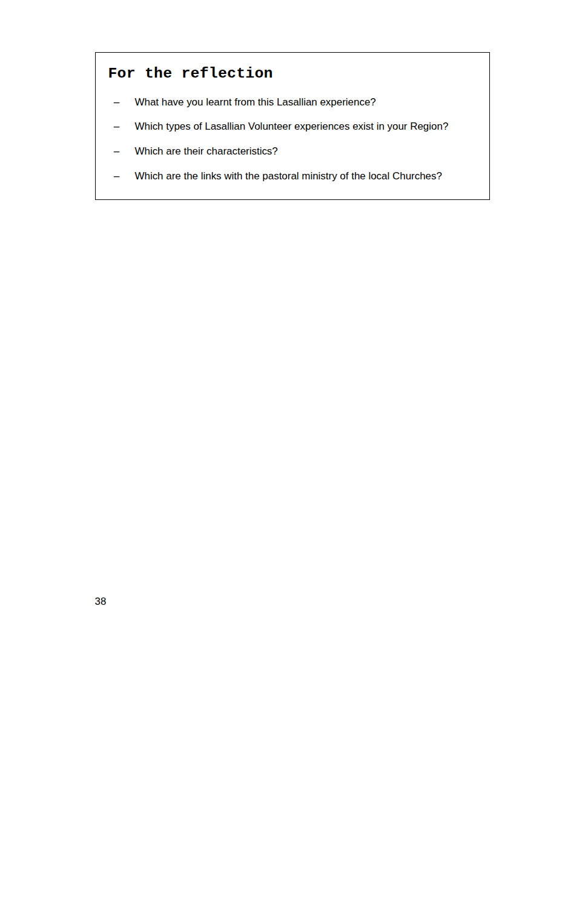For the reflection
–What have you learnt from this Lasallian experience?
–Which types of Lasallian Volunteer experiences exist in your Region?
–Which are their characteristics?
–Which are the links with the pastoral ministry of the local Churches?
38